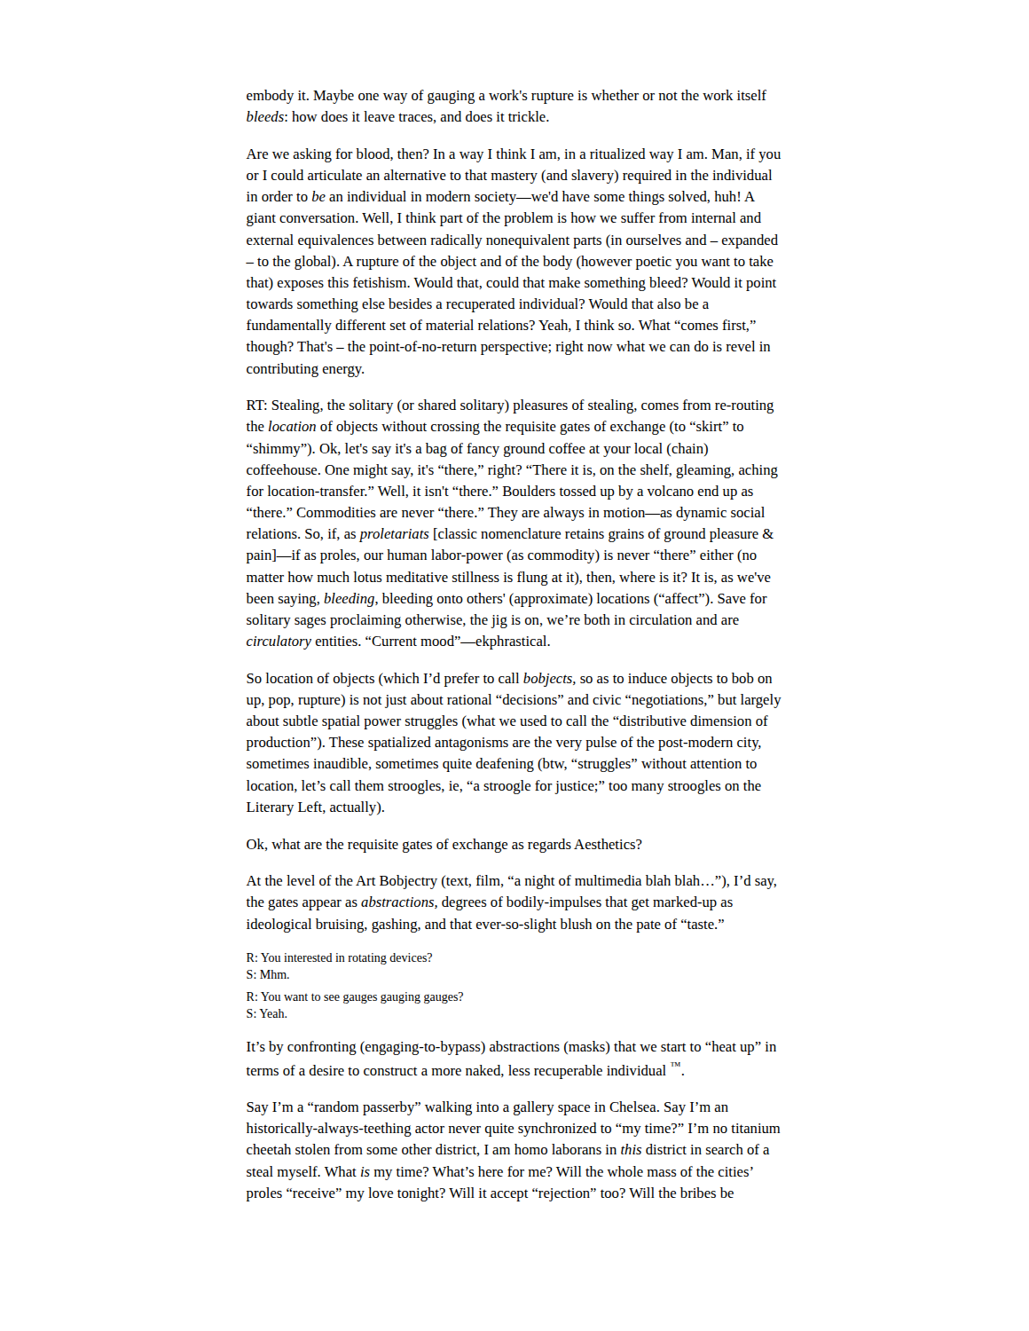embody it. Maybe one way of gauging a work's rupture is whether or not the work itself bleeds: how does it leave traces, and does it trickle.
Are we asking for blood, then? In a way I think I am, in a ritualized way I am. Man, if you or I could articulate an alternative to that mastery (and slavery) required in the individual in order to be an individual in modern society—we'd have some things solved, huh! A giant conversation. Well, I think part of the problem is how we suffer from internal and external equivalences between radically nonequivalent parts (in ourselves and – expanded – to the global). A rupture of the object and of the body (however poetic you want to take that) exposes this fetishism. Would that, could that make something bleed? Would it point towards something else besides a recuperated individual? Would that also be a fundamentally different set of material relations? Yeah, I think so. What “comes first,” though? That's – the point-of-no-return perspective; right now what we can do is revel in contributing energy.
RT: Stealing, the solitary (or shared solitary) pleasures of stealing, comes from re-routing the location of objects without crossing the requisite gates of exchange (to “skirt” to “shimmy”). Ok, let's say it's a bag of fancy ground coffee at your local (chain) coffeehouse. One might say, it's “there,” right? “There it is, on the shelf, gleaming, aching for location-transfer.” Well, it isn't “there.” Boulders tossed up by a volcano end up as “there.” Commodities are never “there.” They are always in motion—as dynamic social relations. So, if, as proletariats [classic nomenclature retains grains of ground pleasure & pain]—if as proles, our human labor-power (as commodity) is never “there” either (no matter how much lotus meditative stillness is flung at it), then, where is it? It is, as we've been saying, bleeding, bleeding onto others' (approximate) locations (“affect”). Save for solitary sages proclaiming otherwise, the jig is on, we’re both in circulation and are circulatory entities. “Current mood”—ekphrastical.
So location of objects (which I’d prefer to call bobjects, so as to induce objects to bob on up, pop, rupture) is not just about rational “decisions” and civic “negotiations,” but largely about subtle spatial power struggles (what we used to call the “distributive dimension of production”). These spatialized antagonisms are the very pulse of the post-modern city, sometimes inaudible, sometimes quite deafening (btw, “struggles” without attention to location, let’s call them stroogles, ie, “a stroogle for justice;” too many stroogles on the Literary Left, actually).
Ok, what are the requisite gates of exchange as regards Aesthetics?
At the level of the Art Bobjectry (text, film, “a night of multimedia blah blah…”), I’d say, the gates appear as abstractions, degrees of bodily-impulses that get marked-up as ideological bruising, gashing, and that ever-so-slight blush on the pate of “taste.”
R: You interested in rotating devices?
S: Mhm.
R: You want to see gauges gauging gauges?
S: Yeah.
It’s by confronting (engaging-to-bypass) abstractions (masks) that we start to “heat up” in terms of a desire to construct a more naked, less recuperable individual ™.
Say I’m a “random passerby” walking into a gallery space in Chelsea. Say I’m an historically-always-teething actor never quite synchronized to “my time?” I’m no titanium cheetah stolen from some other district, I am homo laborans in this district in search of a steal myself. What is my time? What’s here for me? Will the whole mass of the cities’ proles “receive” my love tonight? Will it accept “rejection” too? Will the bribes be